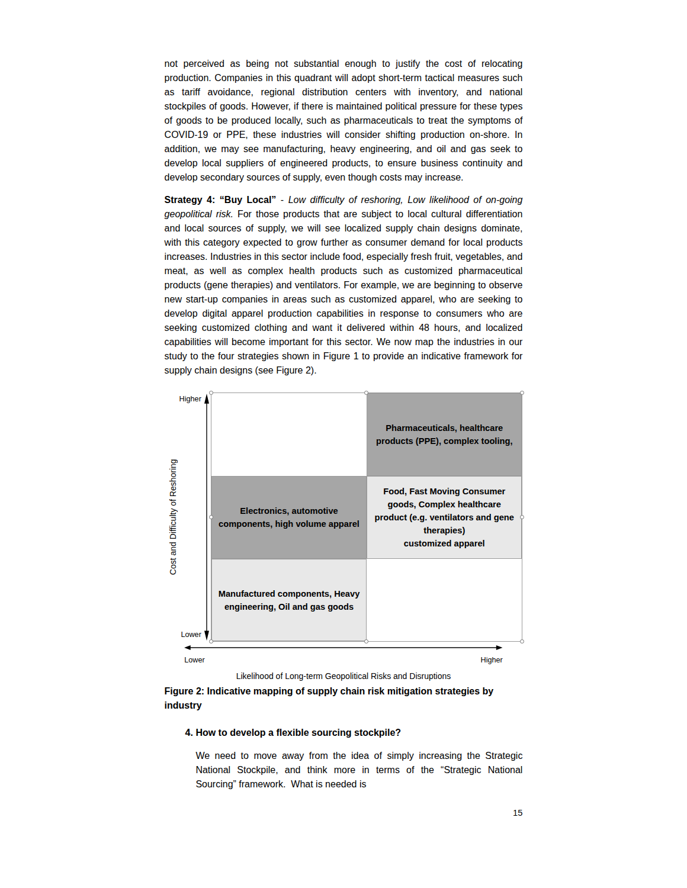not perceived as being not substantial enough to justify the cost of relocating production. Companies in this quadrant will adopt short-term tactical measures such as tariff avoidance, regional distribution centers with inventory, and national stockpiles of goods. However, if there is maintained political pressure for these types of goods to be produced locally, such as pharmaceuticals to treat the symptoms of COVID-19 or PPE, these industries will consider shifting production on-shore. In addition, we may see manufacturing, heavy engineering, and oil and gas seek to develop local suppliers of engineered products, to ensure business continuity and develop secondary sources of supply, even though costs may increase.
Strategy 4: “Buy Local” - Low difficulty of reshoring, Low likelihood of on-going geopolitical risk. For those products that are subject to local cultural differentiation and local sources of supply, we will see localized supply chain designs dominate, with this category expected to grow further as consumer demand for local products increases. Industries in this sector include food, especially fresh fruit, vegetables, and meat, as well as complex health products such as customized pharmaceutical products (gene therapies) and ventilators. For example, we are beginning to observe new start-up companies in areas such as customized apparel, who are seeking to develop digital apparel production capabilities in response to consumers who are seeking customized clothing and want it delivered within 48 hours, and localized capabilities will become important for this sector. We now map the industries in our study to the four strategies shown in Figure 1 to provide an indicative framework for supply chain designs (see Figure 2).
Cost and Difficulty of Reshoring
Higher Lower
Pharmaceuticals, healthcare products (PPE), complex tooling,
Electronics, automotive components, high volume apparel
Food, Fast Moving Consumer goods, Complex healthcare product (e.g. ventilators and gene therapies)
customized apparel
Manufactured components, Heavy engineering, Oil and gas goods
Lower Higher
Likelihood of Long-term Geopolitical Risks and Disruptions
Figure 2: Indicative mapping of supply chain risk mitigation strategies by industry
How to develop a flexible sourcing stockpile?
We need to move away from the idea of simply increasing the Strategic National Stockpile, and think more in terms of the “Strategic National Sourcing” framework. What is needed is
15